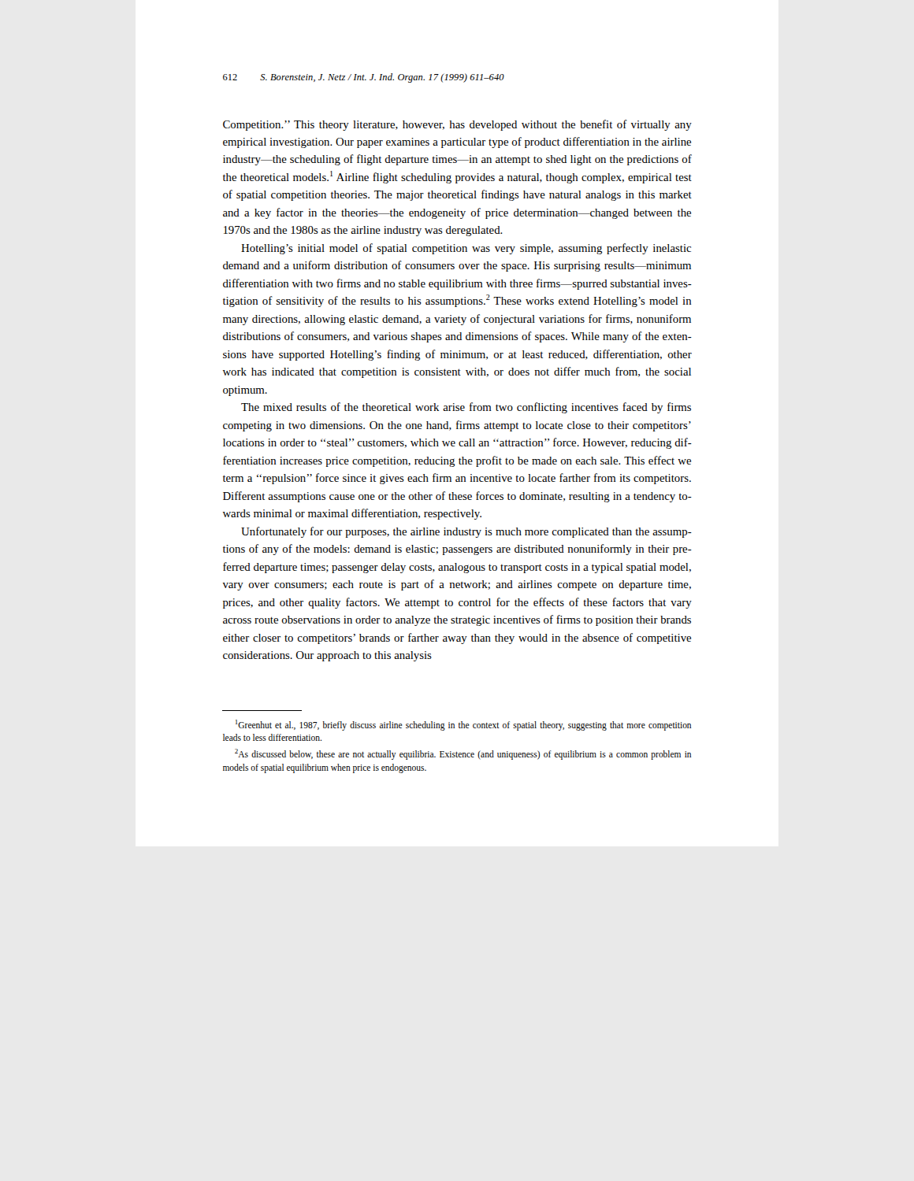612 S. Borenstein, J. Netz / Int. J. Ind. Organ. 17 (1999) 611–640
Competition.’’ This theory literature, however, has developed without the benefit of virtually any empirical investigation. Our paper examines a particular type of product differentiation in the airline industry—the scheduling of flight departure times—in an attempt to shed light on the predictions of the theoretical models.1 Airline flight scheduling provides a natural, though complex, empirical test of spatial competition theories. The major theoretical findings have natural analogs in this market and a key factor in the theories—the endogeneity of price determination—changed between the 1970s and the 1980s as the airline industry was deregulated.
Hotelling’s initial model of spatial competition was very simple, assuming perfectly inelastic demand and a uniform distribution of consumers over the space. His surprising results—minimum differentiation with two firms and no stable equilibrium with three firms—spurred substantial investigation of sensitivity of the results to his assumptions.2 These works extend Hotelling’s model in many directions, allowing elastic demand, a variety of conjectural variations for firms, nonuniform distributions of consumers, and various shapes and dimensions of spaces. While many of the extensions have supported Hotelling’s finding of minimum, or at least reduced, differentiation, other work has indicated that competition is consistent with, or does not differ much from, the social optimum.
The mixed results of the theoretical work arise from two conflicting incentives faced by firms competing in two dimensions. On the one hand, firms attempt to locate close to their competitors’ locations in order to ‘‘steal’’ customers, which we call an ‘‘attraction’’ force. However, reducing differentiation increases price competition, reducing the profit to be made on each sale. This effect we term a ‘‘repulsion’’ force since it gives each firm an incentive to locate farther from its competitors. Different assumptions cause one or the other of these forces to dominate, resulting in a tendency towards minimal or maximal differentiation, respectively.
Unfortunately for our purposes, the airline industry is much more complicated than the assumptions of any of the models: demand is elastic; passengers are distributed nonuniformly in their preferred departure times; passenger delay costs, analogous to transport costs in a typical spatial model, vary over consumers; each route is part of a network; and airlines compete on departure time, prices, and other quality factors. We attempt to control for the effects of these factors that vary across route observations in order to analyze the strategic incentives of firms to position their brands either closer to competitors’ brands or farther away than they would in the absence of competitive considerations. Our approach to this analysis
1Greenhut et al., 1987, briefly discuss airline scheduling in the context of spatial theory, suggesting that more competition leads to less differentiation.
2As discussed below, these are not actually equilibria. Existence (and uniqueness) of equilibrium is a common problem in models of spatial equilibrium when price is endogenous.